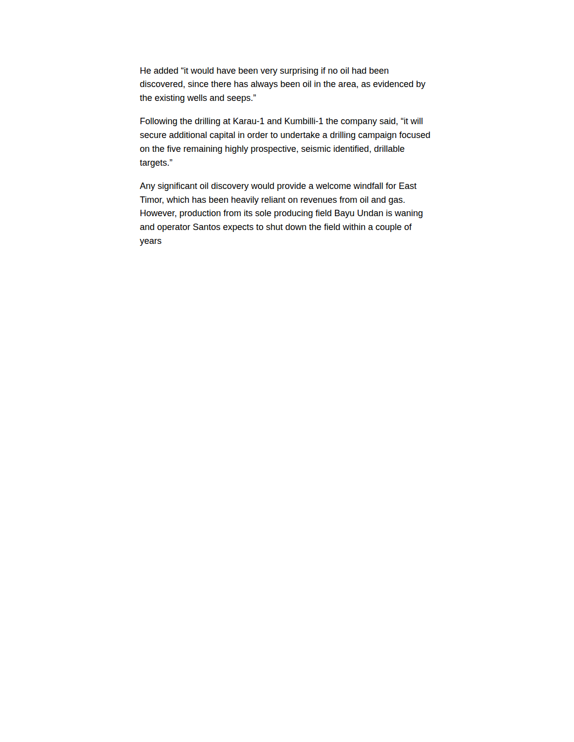He added “it would have been very surprising if no oil had been discovered, since there has always been oil in the area, as evidenced by the existing wells and seeps.”
Following the drilling at Karau-1 and Kumbilli-1 the company said, “it will secure additional capital in order to undertake a drilling campaign focused on the five remaining highly prospective, seismic identified, drillable targets.”
Any significant oil discovery would provide a welcome windfall for East Timor, which has been heavily reliant on revenues from oil and gas. However, production from its sole producing field Bayu Undan is waning and operator Santos expects to shut down the field within a couple of years